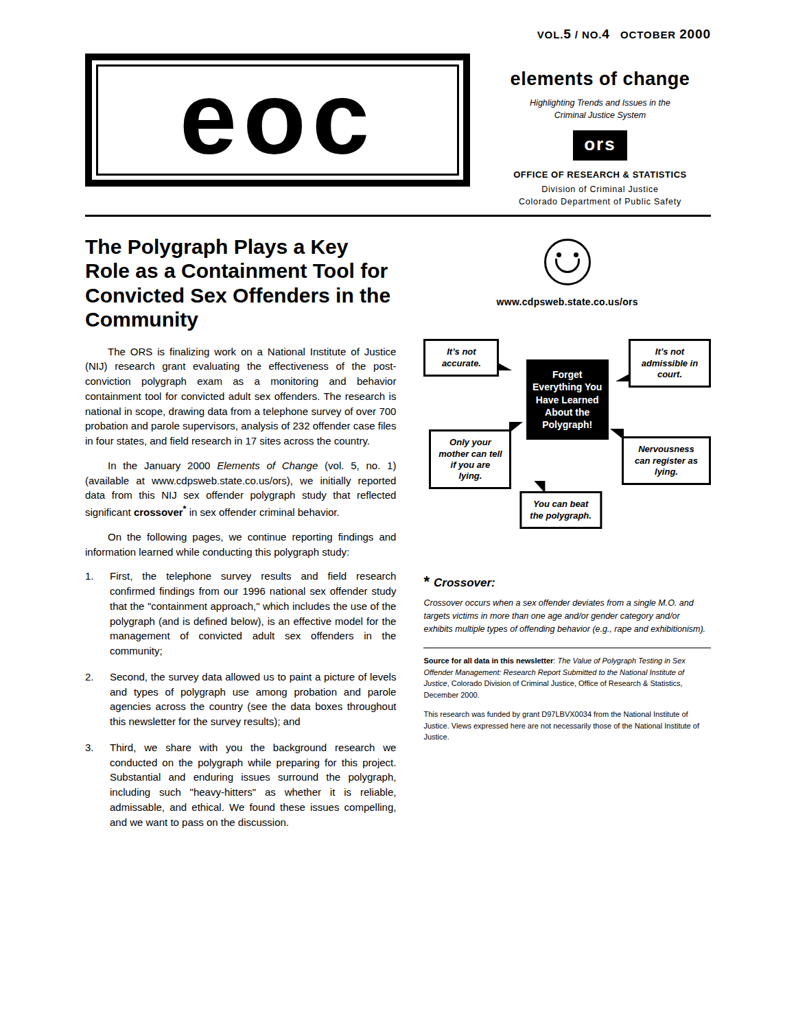VOL.5 / NO.4 OCTOBER 2000
eoc
elements of change
Highlighting Trends and Issues in the
Criminal Justice System
ors
OFFICE OF RESEARCH & STATISTICS
Division of Criminal Justice
Colorado Department of Public Safety
The Polygraph Plays a Key Role as a Containment Tool for Convicted Sex Offenders in the Community
The ORS is finalizing work on a National Institute of Justice (NIJ) research grant evaluating the effectiveness of the post-conviction polygraph exam as a monitoring and behavior containment tool for convicted adult sex offenders. The research is national in scope, drawing data from a telephone survey of over 700 probation and parole supervisors, analysis of 232 offender case files in four states, and field research in 17 sites across the country.
In the January 2000 Elements of Change (vol. 5, no. 1) (available at www.cdpsweb.state.co.us/ors), we initially reported data from this NIJ sex offender polygraph study that reflected significant crossover* in sex offender criminal behavior.
On the following pages, we continue reporting findings and information learned while conducting this polygraph study:
First, the telephone survey results and field research confirmed findings from our 1996 national sex offender study that the "containment approach," which includes the use of the polygraph (and is defined below), is an effective model for the management of convicted adult sex offenders in the community;
Second, the survey data allowed us to paint a picture of levels and types of polygraph use among probation and parole agencies across the country (see the data boxes throughout this newsletter for the survey results); and
Third, we share with you the background research we conducted on the polygraph while preparing for this project. Substantial and enduring issues surround the polygraph, including such "heavy-hitters" as whether it is reliable, admissable, and ethical. We found these issues compelling, and we want to pass on the discussion.
www.cdpsweb.state.co.us/ors
Forget Everything You Have Learned About the Polygraph!
It’s not accurate.
It’s not admissible in court.
Only your mother can tell if you are lying.
Nervousness can register as lying.
You can beat the polygraph.
*Crossover:
Crossover occurs when a sex offender deviates from a single M.O. and targets victims in more than one age and/or gender category and/or exhibits multiple types of offending behavior (e.g., rape and exhibitionism).
Source for all data in this newsletter: The Value of Polygraph Testing in Sex Offender Management: Research Report Submitted to the National Institute of Justice, Colorado Division of Criminal Justice, Office of Research & Statistics, December 2000.
This research was funded by grant D97LBVX0034 from the National Institute of Justice. Views expressed here are not necessarily those of the National Institute of Justice.